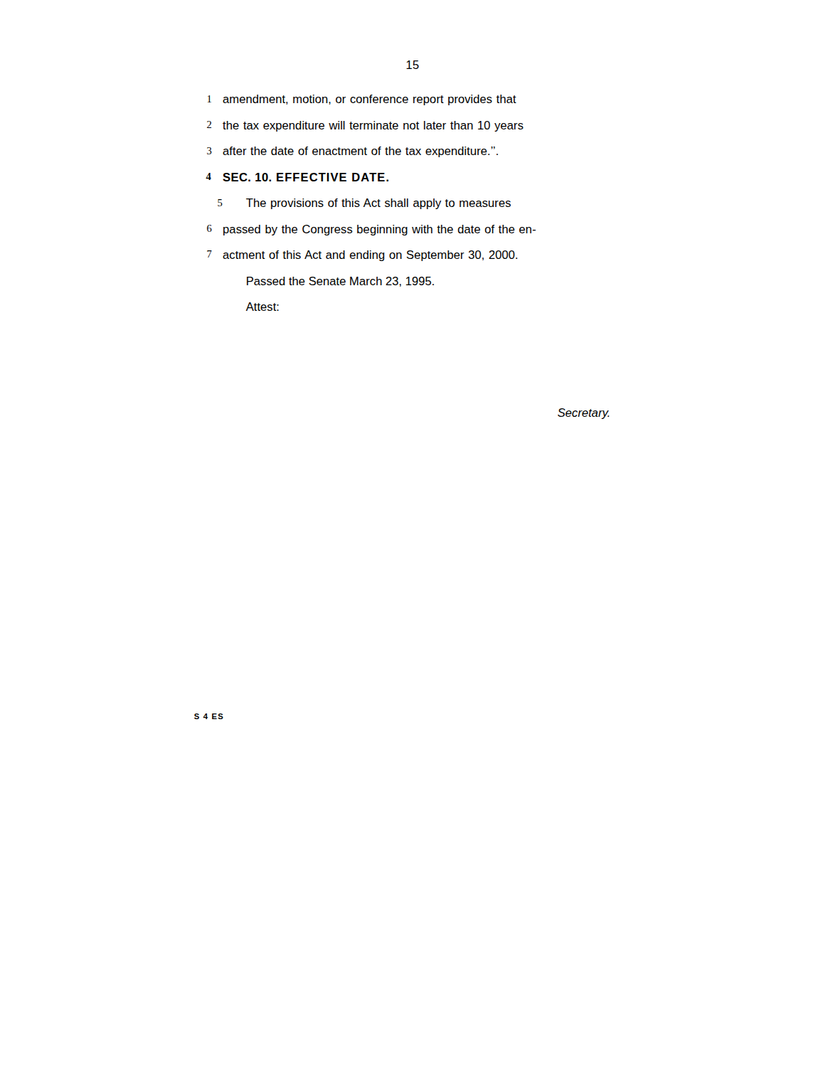15
amendment, motion, or conference report provides that
the tax expenditure will terminate not later than 10 years
after the date of enactment of the tax expenditure.’’.
SEC. 10. EFFECTIVE DATE.
The provisions of this Act shall apply to measures
passed by the Congress beginning with the date of the en-
actment of this Act and ending on September 30, 2000.
Passed the Senate March 23, 1995.
Attest:
Secretary.
S 4 ES